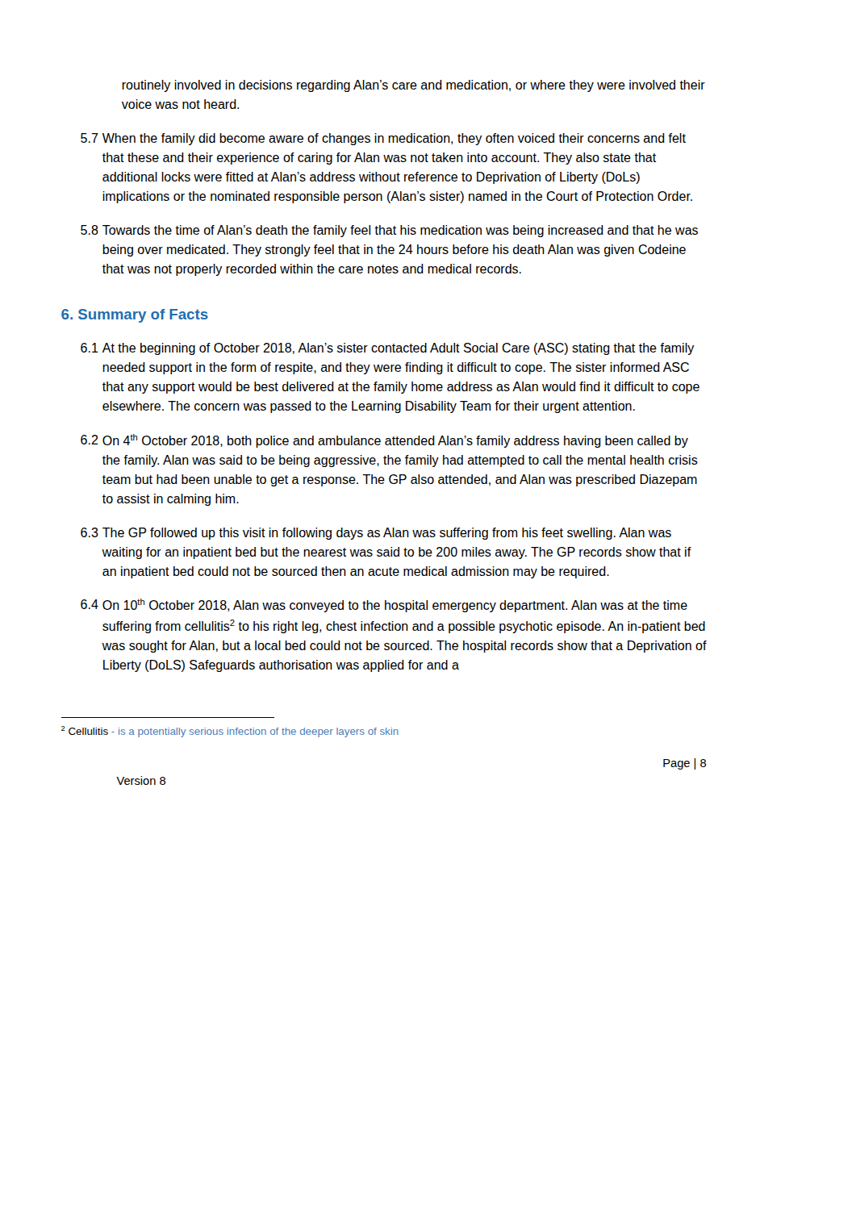routinely involved in decisions regarding Alan’s care and medication, or where they were involved their voice was not heard.
5.7
When the family did become aware of changes in medication, they often voiced their concerns and felt that these and their experience of caring for Alan was not taken into account. They also state that additional locks were fitted at Alan’s address without reference to Deprivation of Liberty (DoLs) implications or the nominated responsible person (Alan’s sister) named in the Court of Protection Order.
5.8
Towards the time of Alan’s death the family feel that his medication was being increased and that he was being over medicated. They strongly feel that in the 24 hours before his death Alan was given Codeine that was not properly recorded within the care notes and medical records.
6. Summary of Facts
6.1
At the beginning of October 2018, Alan’s sister contacted Adult Social Care (ASC) stating that the family needed support in the form of respite, and they were finding it difficult to cope. The sister informed ASC that any support would be best delivered at the family home address as Alan would find it difficult to cope elsewhere. The concern was passed to the Learning Disability Team for their urgent attention.
6.2
On 4th October 2018, both police and ambulance attended Alan’s family address having been called by the family. Alan was said to be being aggressive, the family had attempted to call the mental health crisis team but had been unable to get a response. The GP also attended, and Alan was prescribed Diazepam to assist in calming him.
6.3
The GP followed up this visit in following days as Alan was suffering from his feet swelling. Alan was waiting for an inpatient bed but the nearest was said to be 200 miles away. The GP records show that if an inpatient bed could not be sourced then an acute medical admission may be required.
6.4
On 10th October 2018, Alan was conveyed to the hospital emergency department. Alan was at the time suffering from cellulitis2 to his right leg, chest infection and a possible psychotic episode. An in-patient bed was sought for Alan, but a local bed could not be sourced. The hospital records show that a Deprivation of Liberty (DoLS) Safeguards authorisation was applied for and a
2 Cellulitis - is a potentially serious infection of the deeper layers of skin
Page | 8
Version 8